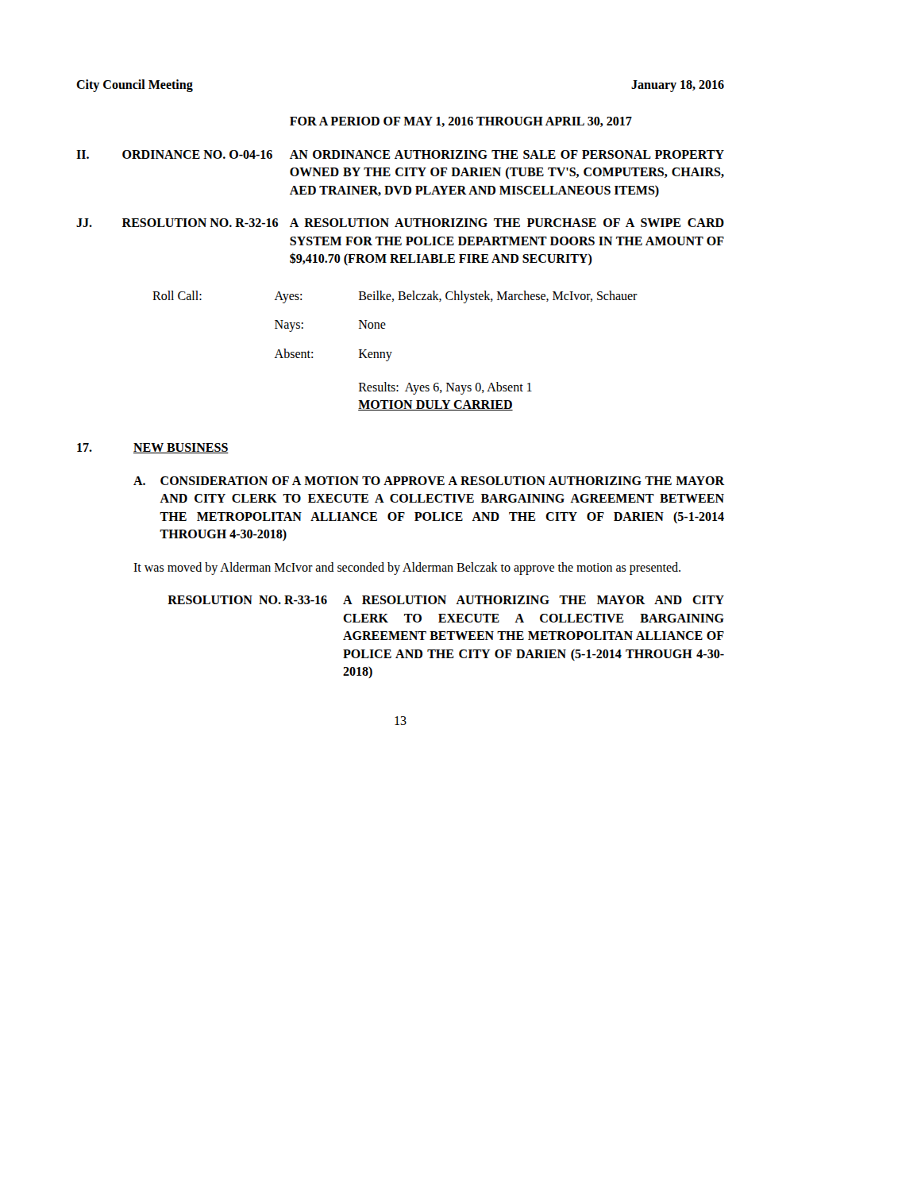City Council Meeting January 18, 2016
FOR A PERIOD OF MAY 1, 2016 THROUGH APRIL 30, 2017
II.
ORDINANCE NO. O-04-16
AN ORDINANCE AUTHORIZING THE SALE OF PERSONAL PROPERTY OWNED BY THE CITY OF DARIEN (TUBE TV'S, COMPUTERS, CHAIRS, AED TRAINER, DVD PLAYER AND MISCELLANEOUS ITEMS)
JJ.
RESOLUTION NO. R-32-16
A RESOLUTION AUTHORIZING THE PURCHASE OF A SWIPE CARD SYSTEM FOR THE POLICE DEPARTMENT DOORS IN THE AMOUNT OF $9,410.70 (FROM RELIABLE FIRE AND SECURITY)
Roll Call:
Ayes:
Beilke, Belczak, Chlystek, Marchese, McIvor, Schauer
Nays:
None
Absent:
Kenny
Results: Ayes 6, Nays 0, Absent 1
MOTION DULY CARRIED
17.
NEW BUSINESS
A.
CONSIDERATION OF A MOTION TO APPROVE A RESOLUTION AUTHORIZING THE MAYOR AND CITY CLERK TO EXECUTE A COLLECTIVE BARGAINING AGREEMENT BETWEEN THE METROPOLITAN ALLIANCE OF POLICE AND THE CITY OF DARIEN (5-1-2014 THROUGH 4-30-2018)
It was moved by Alderman McIvor and seconded by Alderman Belczak to approve the motion as presented.
RESOLUTION NO. R-33-16
A RESOLUTION AUTHORIZING THE MAYOR AND CITY CLERK TO EXECUTE A COLLECTIVE BARGAINING AGREEMENT BETWEEN THE METROPOLITAN ALLIANCE OF POLICE AND THE CITY OF DARIEN (5-1-2014 THROUGH 4-30-2018)
13